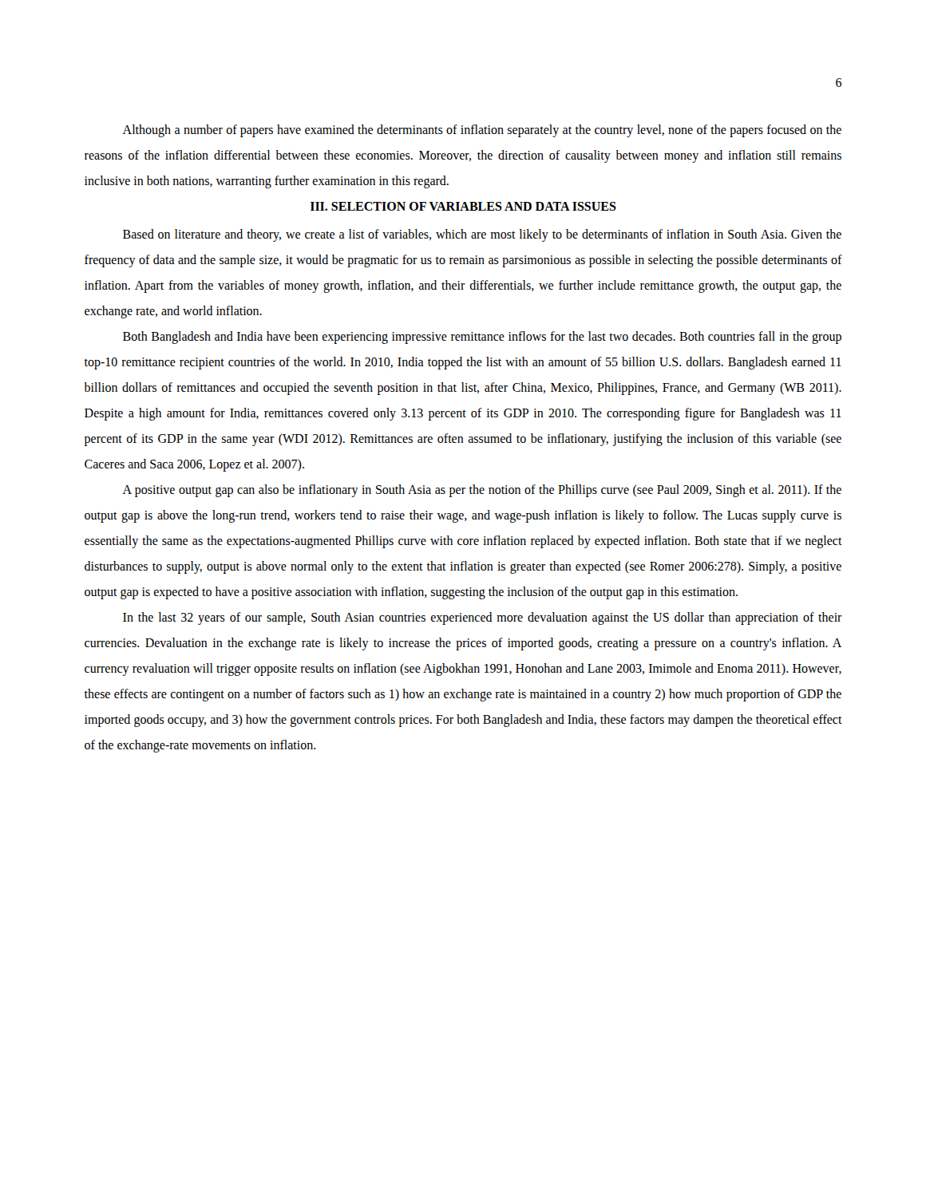6
Although a number of papers have examined the determinants of inflation separately at the country level, none of the papers focused on the reasons of the inflation differential between these economies. Moreover, the direction of causality between money and inflation still remains inclusive in both nations, warranting further examination in this regard.
III. SELECTION OF VARIABLES AND DATA ISSUES
Based on literature and theory, we create a list of variables, which are most likely to be determinants of inflation in South Asia. Given the frequency of data and the sample size, it would be pragmatic for us to remain as parsimonious as possible in selecting the possible determinants of inflation. Apart from the variables of money growth, inflation, and their differentials, we further include remittance growth, the output gap, the exchange rate, and world inflation.
Both Bangladesh and India have been experiencing impressive remittance inflows for the last two decades. Both countries fall in the group top-10 remittance recipient countries of the world. In 2010, India topped the list with an amount of 55 billion U.S. dollars. Bangladesh earned 11 billion dollars of remittances and occupied the seventh position in that list, after China, Mexico, Philippines, France, and Germany (WB 2011). Despite a high amount for India, remittances covered only 3.13 percent of its GDP in 2010. The corresponding figure for Bangladesh was 11 percent of its GDP in the same year (WDI 2012). Remittances are often assumed to be inflationary, justifying the inclusion of this variable (see Caceres and Saca 2006, Lopez et al. 2007).
A positive output gap can also be inflationary in South Asia as per the notion of the Phillips curve (see Paul 2009, Singh et al. 2011). If the output gap is above the long-run trend, workers tend to raise their wage, and wage-push inflation is likely to follow. The Lucas supply curve is essentially the same as the expectations-augmented Phillips curve with core inflation replaced by expected inflation. Both state that if we neglect disturbances to supply, output is above normal only to the extent that inflation is greater than expected (see Romer 2006:278). Simply, a positive output gap is expected to have a positive association with inflation, suggesting the inclusion of the output gap in this estimation.
In the last 32 years of our sample, South Asian countries experienced more devaluation against the US dollar than appreciation of their currencies. Devaluation in the exchange rate is likely to increase the prices of imported goods, creating a pressure on a country's inflation. A currency revaluation will trigger opposite results on inflation (see Aigbokhan 1991, Honohan and Lane 2003, Imimole and Enoma 2011). However, these effects are contingent on a number of factors such as 1) how an exchange rate is maintained in a country 2) how much proportion of GDP the imported goods occupy, and 3) how the government controls prices. For both Bangladesh and India, these factors may dampen the theoretical effect of the exchange-rate movements on inflation.